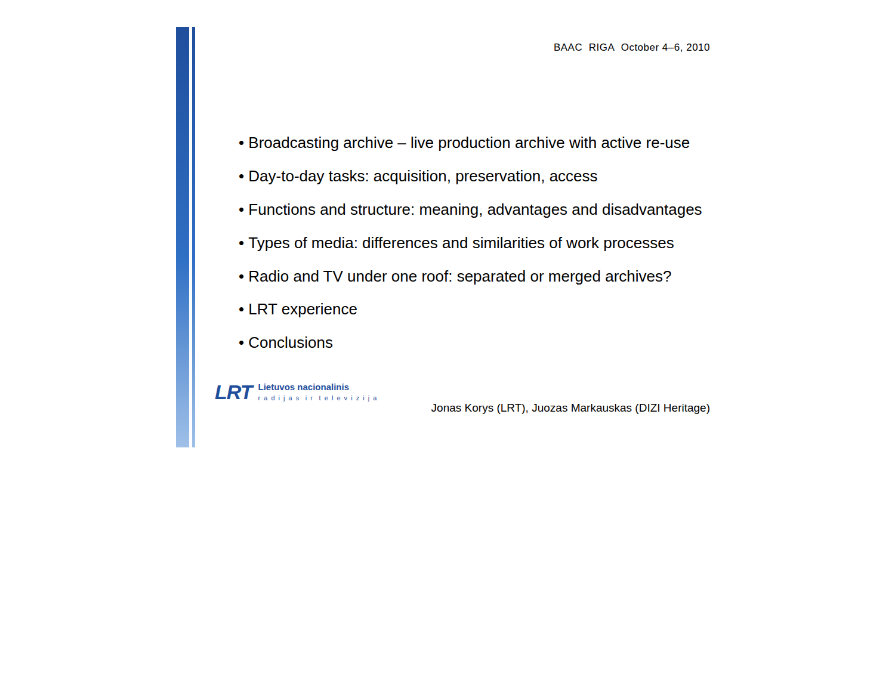BAAC RIGA October 4–6, 2010
Broadcasting archive – live production archive with active re-use
Day-to-day tasks: acquisition, preservation, access
Functions and structure: meaning, advantages and disadvantages
Types of media: differences and similarities of work processes
Radio and TV under one roof: separated or merged archives?
LRT experience
Conclusions
LRT Lietuvos nacionalinis
r a d i j a s i r t e l e v i z i j a
Jonas Korys (LRT), Juozas Markauskas (DIZI Heritage)